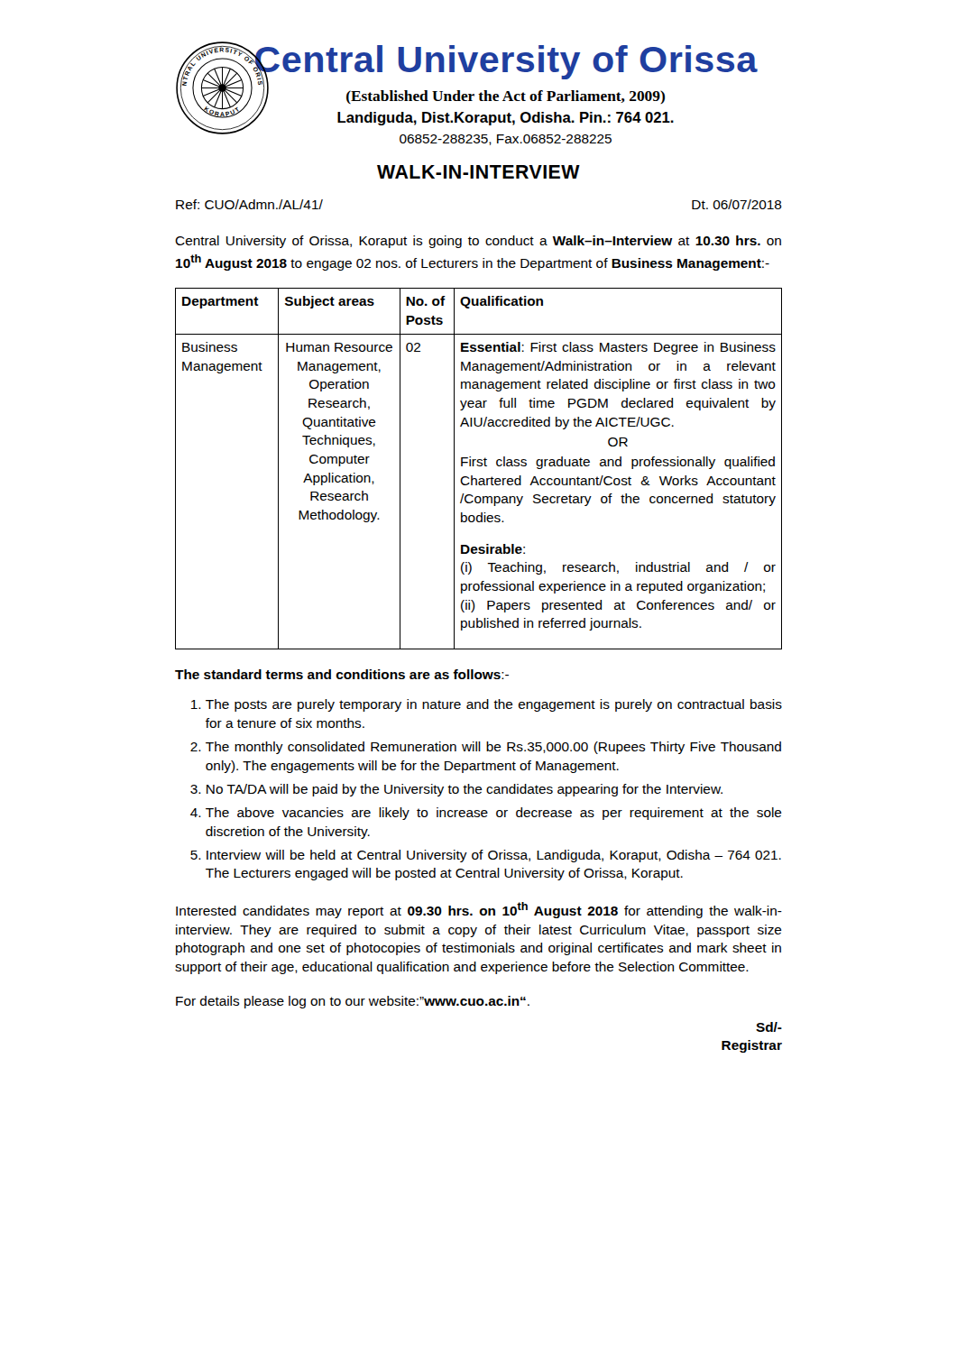CENTRAL UNIVERSITY OF ORISSA KORAPUT
Central University of Orissa
(Established Under the Act of Parliament, 2009)
Landiguda, Dist.Koraput, Odisha. Pin.: 764 021.
06852-288235, Fax.06852-288225
WALK-IN-INTERVIEW
Ref: CUO/Admn./AL/41/ Dt. 06/07/2018
Central University of Orissa, Koraput is going to conduct a Walk–in–Interview at 10.30 hrs. on 10th August 2018 to engage 02 nos. of Lecturers in the Department of Business Management:-
| Department | Subject areas | No. of Posts | Qualification |
| --- | --- | --- | --- |
| Business Management | Human Resource Management, Operation Research, Quantitative Techniques, Computer Application, Research Methodology. | 02 | Essential : First class Masters Degree in Business Management/Administration or in a relevant management related discipline or first class in two year full time PGDM declared equivalent by AIU/accredited by the AICTE/UGC. OR First class graduate and professionally qualified Chartered Accountant/Cost & Works Accountant /Company Secretary of the concerned statutory bodies. Desirable : (i) Teaching, research, industrial and / or professional experience in a reputed organization; (ii) Papers presented at Conferences and/ or published in referred journals. |
The standard terms and conditions are as follows:-
The posts are purely temporary in nature and the engagement is purely on contractual basis for a tenure of six months.
The monthly consolidated Remuneration will be Rs.35,000.00 (Rupees Thirty Five Thousand only). The engagements will be for the Department of Management.
No TA/DA will be paid by the University to the candidates appearing for the Interview.
The above vacancies are likely to increase or decrease as per requirement at the sole discretion of the University.
Interview will be held at Central University of Orissa, Landiguda, Koraput, Odisha – 764 021. The Lecturers engaged will be posted at Central University of Orissa, Koraput.
Interested candidates may report at 09.30 hrs. on 10th August 2018 for attending the walk-in-interview. They are required to submit a copy of their latest Curriculum Vitae, passport size photograph and one set of photocopies of testimonials and original certificates and mark sheet in support of their age, educational qualification and experience before the Selection Committee.
For details please log on to our website:”www.cuo.ac.in“.
Sd/-
Registrar